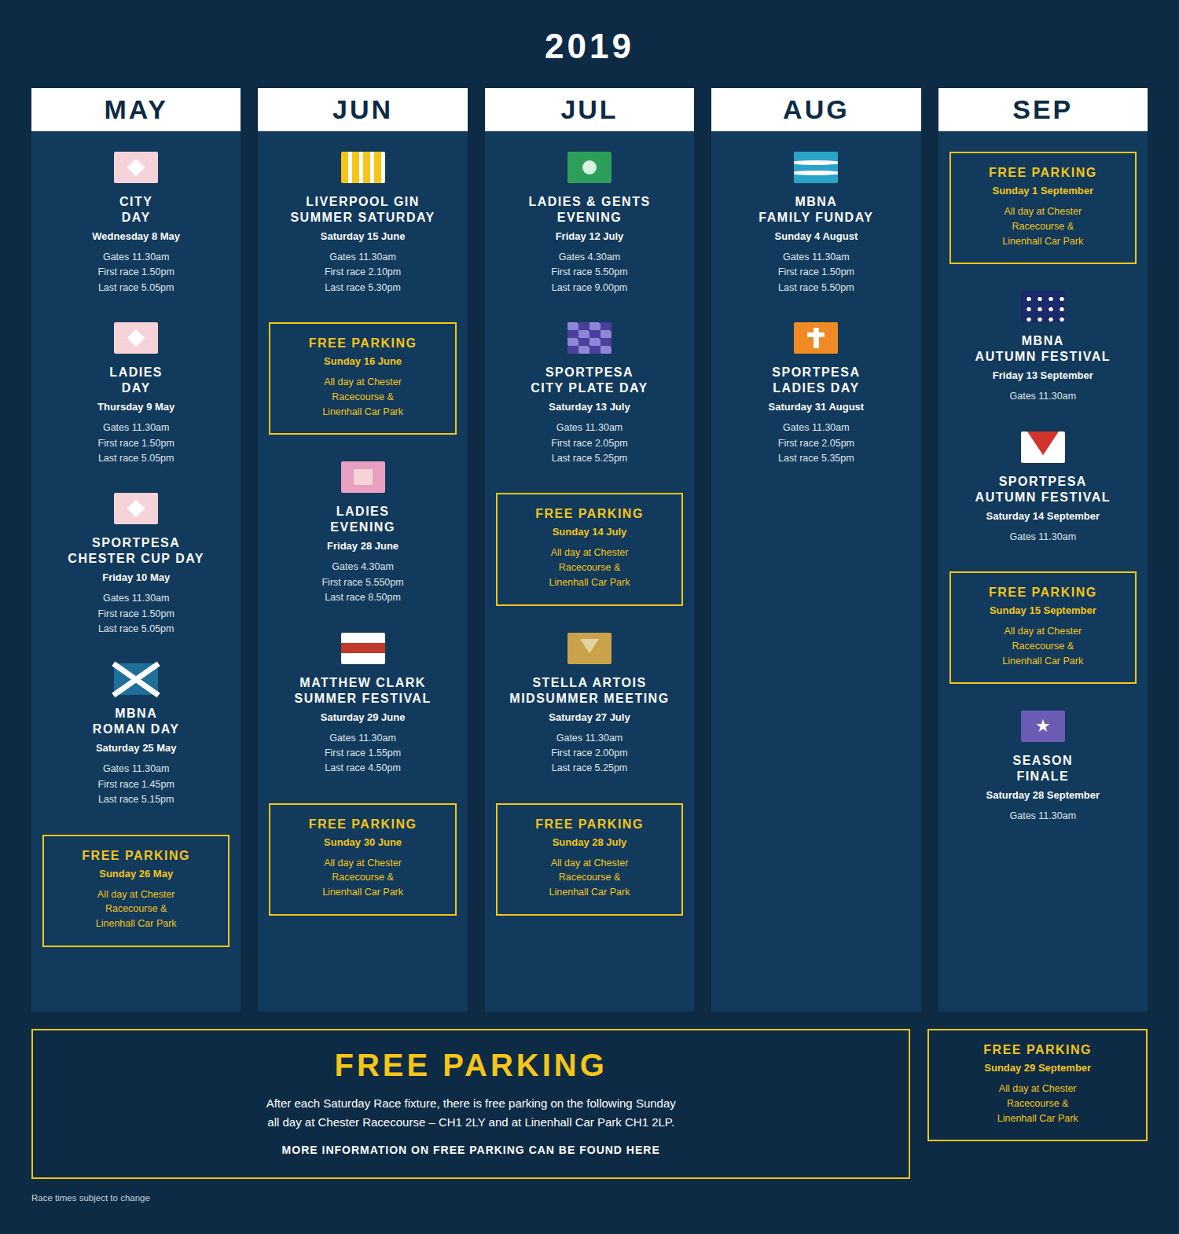2019
MAY
City
Day
Wednesday 8 May
Gates 11.30am
First race 1.50pm
Last race 5.05pm
Ladies
Day
Thursday 9 May
Gates 11.30am
First race 1.50pm
Last race 5.05pm
Sportpesa
Chester Cup Day
Friday 10 May
Gates 11.30am
First race 1.50pm
Last race 5.05pm
MBNA
Roman Day
Saturday 25 May
Gates 11.30am
First race 1.45pm
Last race 5.15pm
Free Parking
Sunday 26 May
All day at Chester
Racecourse &
Linenhall Car Park
JUN
Liverpool Gin
Summer Saturday
Saturday 15 June
Gates 11.30am
First race 2.10pm
Last race 5.30pm
Free Parking
Sunday 16 June
All day at Chester
Racecourse &
Linenhall Car Park
Ladies
Evening
Friday 28 June
Gates 4.30am
First race 5.550pm
Last race 8.50pm
Matthew Clark
Summer Festival
Saturday 29 June
Gates 11.30am
First race 1.55pm
Last race 4.50pm
Free Parking
Sunday 30 June
All day at Chester
Racecourse &
Linenhall Car Park
JUL
Ladies & Gents
Evening
Friday 12 July
Gates 4.30am
First race 5.50pm
Last race 9.00pm
Sportpesa
City Plate Day
Saturday 13 July
Gates 11.30am
First race 2.05pm
Last race 5.25pm
Free Parking
Sunday 14 July
All day at Chester
Racecourse &
Linenhall Car Park
Stella Artois
Midsummer Meeting
Saturday 27 July
Gates 11.30am
First race 2.00pm
Last race 5.25pm
Free Parking
Sunday 28 July
All day at Chester
Racecourse &
Linenhall Car Park
AUG
MBNA
Family Funday
Sunday 4 August
Gates 11.30am
First race 1.50pm
Last race 5.50pm
Sportpesa
Ladies Day
Saturday 31 August
Gates 11.30am
First race 2.05pm
Last race 5.35pm
SEP
Free Parking
Sunday 1 September
All day at Chester
Racecourse &
Linenhall Car Park
MBNA
Autumn Festival
Friday 13 September
Gates 11.30am
Sportpesa
Autumn Festival
Saturday 14 September
Gates 11.30am
Free Parking
Sunday 15 September
All day at Chester
Racecourse &
Linenhall Car Park
Season
Finale
Saturday 28 September
Gates 11.30am
FREE PARKING
After each Saturday Race fixture, there is free parking on the following Sunday
all day at Chester Racecourse – CH1 2LY and at Linenhall Car Park CH1 2LP.
More information on free parking can be found here
Free Parking
Sunday 29 September
All day at Chester
Racecourse &
Linenhall Car Park
Race times subject to change